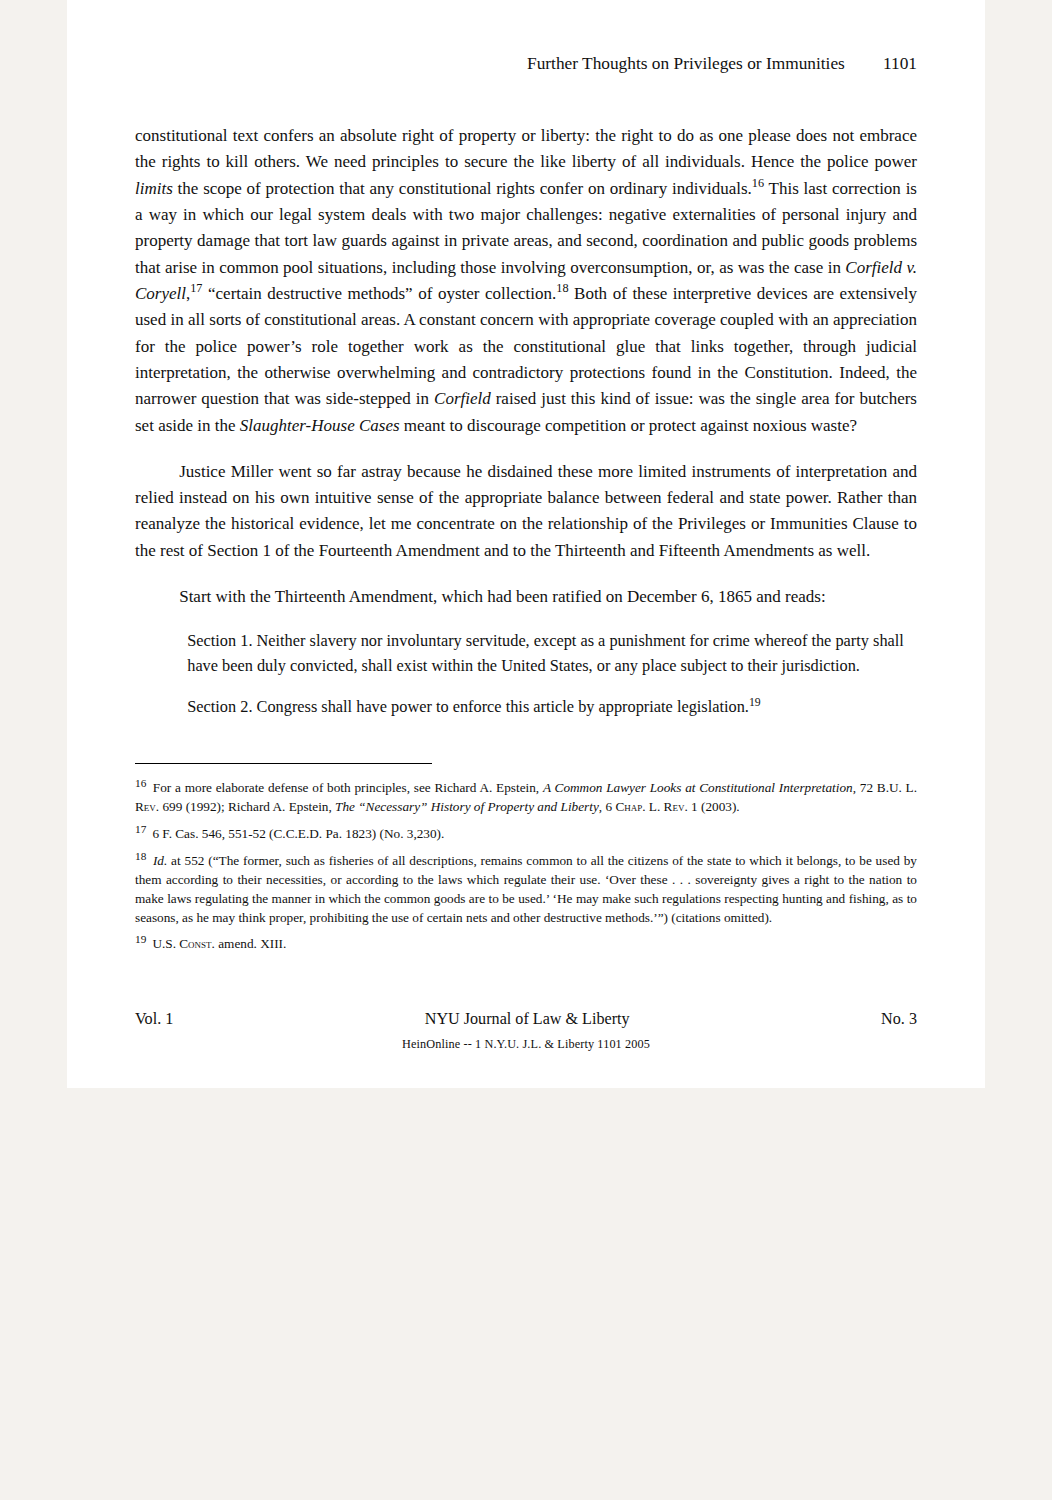Further Thoughts on Privileges or Immunities1101
constitutional text confers an absolute right of property or liberty: the right to do as one please does not embrace the rights to kill others. We need principles to secure the like liberty of all individuals. Hence the police power limits the scope of protection that any constitutional rights confer on ordinary individuals.16 This last correction is a way in which our legal system deals with two major challenges: negative externalities of personal injury and property damage that tort law guards against in private areas, and second, coordination and public goods problems that arise in common pool situations, including those involving overconsumption, or, as was the case in Corfield v. Coryell,17 “certain destructive methods” of oyster collection.18 Both of these interpretive devices are extensively used in all sorts of constitutional areas. A constant concern with appropriate coverage coupled with an appreciation for the police power’s role together work as the constitutional glue that links together, through judicial interpretation, the otherwise overwhelming and contradictory protections found in the Constitution. Indeed, the narrower question that was side-stepped in Corfield raised just this kind of issue: was the single area for butchers set aside in the Slaughter-House Cases meant to discourage competition or protect against noxious waste?
Justice Miller went so far astray because he disdained these more limited instruments of interpretation and relied instead on his own intuitive sense of the appropriate balance between federal and state power. Rather than reanalyze the historical evidence, let me concentrate on the relationship of the Privileges or Immunities Clause to the rest of Section 1 of the Fourteenth Amendment and to the Thirteenth and Fifteenth Amendments as well.
Start with the Thirteenth Amendment, which had been ratified on December 6, 1865 and reads:
Section 1. Neither slavery nor involuntary servitude, except as a punishment for crime whereof the party shall have been duly convicted, shall exist within the United States, or any place subject to their jurisdiction.
Section 2. Congress shall have power to enforce this article by appropriate legislation.19
16 For a more elaborate defense of both principles, see Richard A. Epstein, A Common Lawyer Looks at Constitutional Interpretation, 72 B.U. L. Rev. 699 (1992); Richard A. Epstein, The “Necessary” History of Property and Liberty, 6 Chap. L. Rev. 1 (2003).
17 6 F. Cas. 546, 551-52 (C.C.E.D. Pa. 1823) (No. 3,230).
18 Id. at 552 (“The former, such as fisheries of all descriptions, remains common to all the citizens of the state to which it belongs, to be used by them according to their necessities, or according to the laws which regulate their use. ‘Over these . . . sovereignty gives a right to the nation to make laws regulating the manner in which the common goods are to be used.’ ‘He may make such regulations respecting hunting and fishing, as to seasons, as he may think proper, prohibiting the use of certain nets and other destructive methods.’”) (citations omitted).
19 U.S. Const. amend. XIII.
Vol. 1
NYU Journal of Law & Liberty
No. 3
HeinOnline -- 1 N.Y.U. J.L. & Liberty 1101 2005